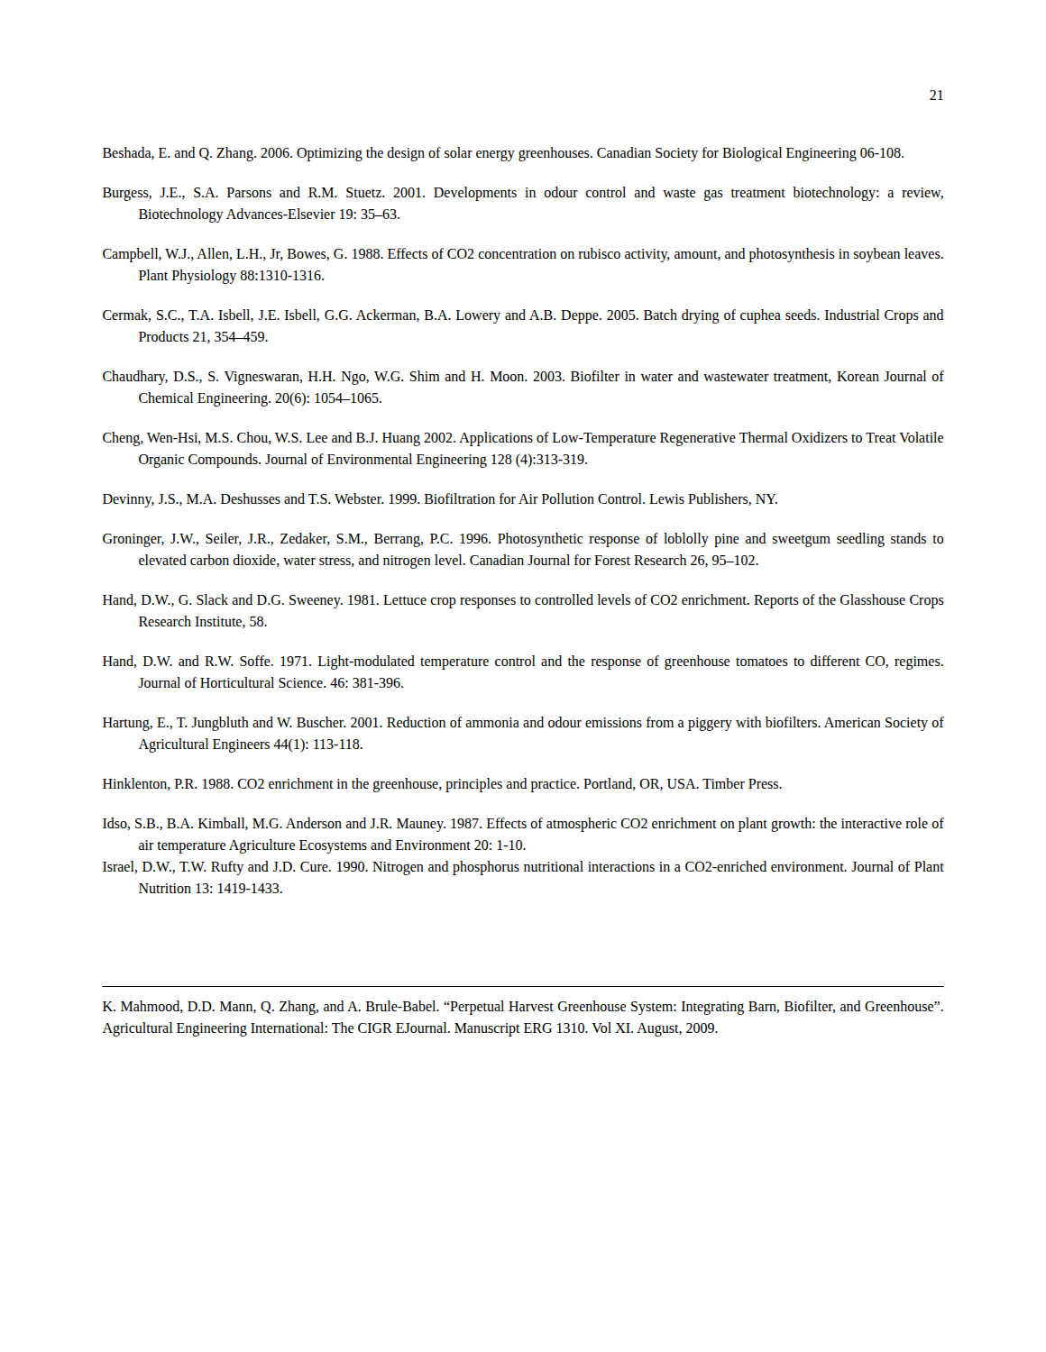21
Beshada, E. and Q. Zhang. 2006. Optimizing the design of solar energy greenhouses. Canadian Society for Biological Engineering 06-108.
Burgess, J.E., S.A. Parsons and R.M. Stuetz. 2001. Developments in odour control and waste gas treatment biotechnology: a review, Biotechnology Advances-Elsevier 19: 35–63.
Campbell, W.J., Allen, L.H., Jr, Bowes, G. 1988. Effects of CO2 concentration on rubisco activity, amount, and photosynthesis in soybean leaves. Plant Physiology 88:1310-1316.
Cermak, S.C., T.A. Isbell, J.E. Isbell, G.G. Ackerman, B.A. Lowery and A.B. Deppe. 2005. Batch drying of cuphea seeds. Industrial Crops and Products 21, 354–459.
Chaudhary, D.S., S. Vigneswaran, H.H. Ngo, W.G. Shim and H. Moon. 2003. Biofilter in water and wastewater treatment, Korean Journal of Chemical Engineering. 20(6): 1054–1065.
Cheng, Wen-Hsi, M.S. Chou, W.S. Lee and B.J. Huang 2002. Applications of Low-Temperature Regenerative Thermal Oxidizers to Treat Volatile Organic Compounds. Journal of Environmental Engineering 128 (4):313-319.
Devinny, J.S., M.A. Deshusses and T.S. Webster. 1999. Biofiltration for Air Pollution Control. Lewis Publishers, NY.
Groninger, J.W., Seiler, J.R., Zedaker, S.M., Berrang, P.C. 1996. Photosynthetic response of loblolly pine and sweetgum seedling stands to elevated carbon dioxide, water stress, and nitrogen level. Canadian Journal for Forest Research 26, 95–102.
Hand, D.W., G. Slack and D.G. Sweeney. 1981. Lettuce crop responses to controlled levels of CO2 enrichment. Reports of the Glasshouse Crops Research Institute, 58.
Hand, D.W. and R.W. Soffe. 1971. Light-modulated temperature control and the response of greenhouse tomatoes to different CO, regimes. Journal of Horticultural Science. 46: 381-396.
Hartung, E., T. Jungbluth and W. Buscher. 2001. Reduction of ammonia and odour emissions from a piggery with biofilters. American Society of Agricultural Engineers 44(1): 113-118.
Hinklenton, P.R. 1988. CO2 enrichment in the greenhouse, principles and practice. Portland, OR, USA. Timber Press.
Idso, S.B., B.A. Kimball, M.G. Anderson and J.R. Mauney. 1987. Effects of atmospheric CO2 enrichment on plant growth: the interactive role of air temperature Agriculture Ecosystems and Environment 20: 1-10.
Israel, D.W., T.W. Rufty and J.D. Cure. 1990. Nitrogen and phosphorus nutritional interactions in a CO2-enriched environment. Journal of Plant Nutrition 13: 1419-1433.
K. Mahmood, D.D. Mann, Q. Zhang, and A. Brule-Babel. “Perpetual Harvest Greenhouse System: Integrating Barn, Biofilter, and Greenhouse”. Agricultural Engineering International: The CIGR EJournal. Manuscript ERG 1310. Vol XI. August, 2009.